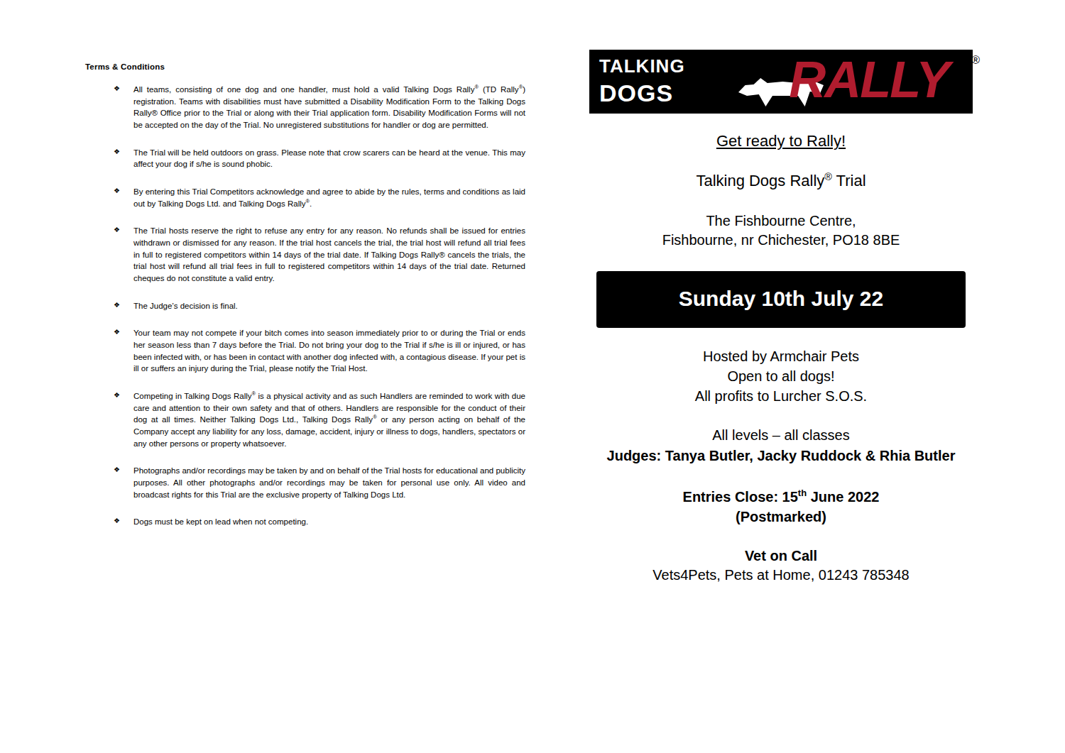Terms & Conditions
All teams, consisting of one dog and one handler, must hold a valid Talking Dogs Rally® (TD Rally®) registration. Teams with disabilities must have submitted a Disability Modification Form to the Talking Dogs Rally® Office prior to the Trial or along with their Trial application form. Disability Modification Forms will not be accepted on the day of the Trial. No unregistered substitutions for handler or dog are permitted.
The Trial will be held outdoors on grass. Please note that crow scarers can be heard at the venue. This may affect your dog if s/he is sound phobic.
By entering this Trial Competitors acknowledge and agree to abide by the rules, terms and conditions as laid out by Talking Dogs Ltd. and Talking Dogs Rally®.
The Trial hosts reserve the right to refuse any entry for any reason. No refunds shall be issued for entries withdrawn or dismissed for any reason. If the trial host cancels the trial, the trial host will refund all trial fees in full to registered competitors within 14 days of the trial date. If Talking Dogs Rally® cancels the trials, the trial host will refund all trial fees in full to registered competitors within 14 days of the trial date. Returned cheques do not constitute a valid entry.
The Judge’s decision is final.
Your team may not compete if your bitch comes into season immediately prior to or during the Trial or ends her season less than 7 days before the Trial. Do not bring your dog to the Trial if s/he is ill or injured, or has been infected with, or has been in contact with another dog infected with, a contagious disease. If your pet is ill or suffers an injury during the Trial, please notify the Trial Host.
Competing in Talking Dogs Rally® is a physical activity and as such Handlers are reminded to work with due care and attention to their own safety and that of others. Handlers are responsible for the conduct of their dog at all times. Neither Talking Dogs Ltd., Talking Dogs Rally® or any person acting on behalf of the Company accept any liability for any loss, damage, accident, injury or illness to dogs, handlers, spectators or any other persons or property whatsoever.
Photographs and/or recordings may be taken by and on behalf of the Trial hosts for educational and publicity purposes. All other photographs and/or recordings may be taken for personal use only. All video and broadcast rights for this Trial are the exclusive property of Talking Dogs Ltd.
Dogs must be kept on lead when not competing.
TALKING DOGS RALLY
®
Get ready to Rally!
Talking Dogs Rally® Trial
The Fishbourne Centre,
Fishbourne, nr Chichester, PO18 8BE
Sunday 10th July 22
Hosted by Armchair Pets
Open to all dogs!
All profits to Lurcher S.O.S.
All levels – all classes
Judges: Tanya Butler, Jacky Ruddock & Rhia Butler
Entries Close: 15th June 2022
(Postmarked)
Vet on Call
Vets4Pets, Pets at Home, 01243 785348